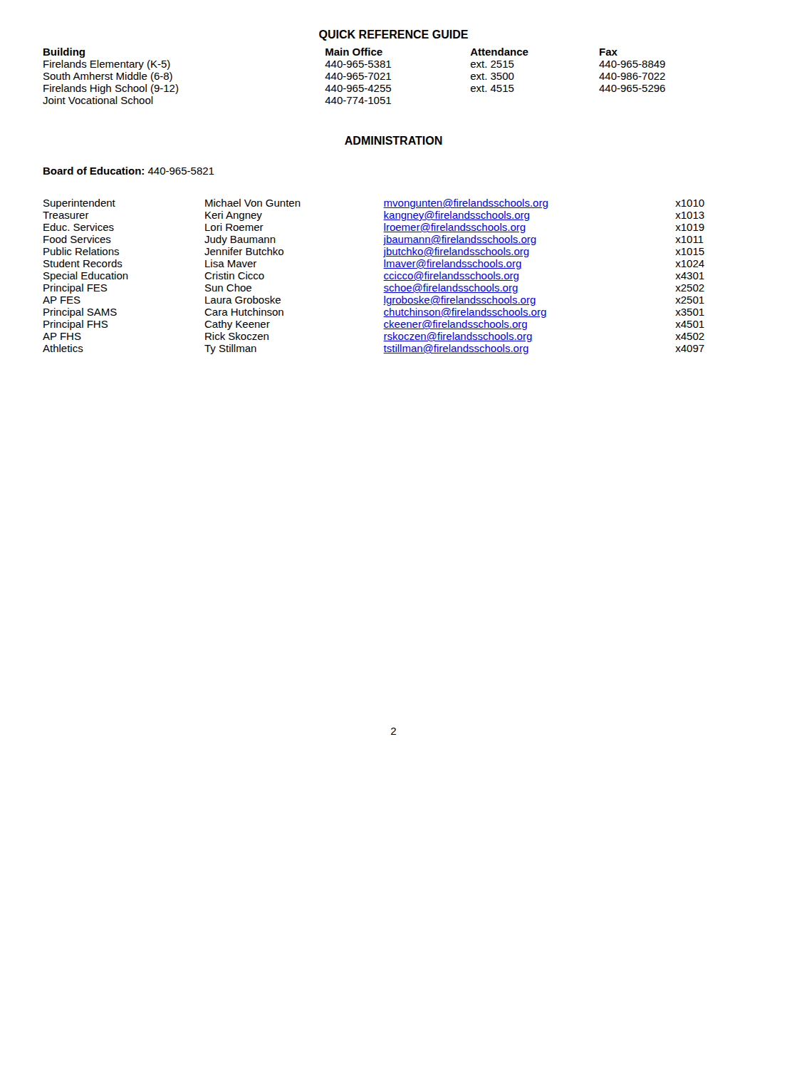QUICK REFERENCE GUIDE
| Building | Main Office | Attendance | Fax |
| --- | --- | --- | --- |
| Firelands Elementary (K-5) | 440-965-5381 | ext. 2515 | 440-965-8849 |
| South Amherst Middle (6-8) | 440-965-7021 | ext. 3500 | 440-986-7022 |
| Firelands High School (9-12) | 440-965-4255 | ext. 4515 | 440-965-5296 |
| Joint Vocational School | 440-774-1051 | | |
ADMINISTRATION
Board of Education: 440-965-5821
| Superintendent | Michael Von Gunten | mvongunten@firelandsschools.org | x1010 |
| Treasurer | Keri Angney | kangney@firelandsschools.org | x1013 |
| Educ. Services | Lori Roemer | lroemer@firelandsschools.org | x1019 |
| Food Services | Judy Baumann | jbaumann@firelandsschools.org | x1011 |
| Public Relations | Jennifer Butchko | jbutchko@firelandsschools.org | x1015 |
| Student Records | Lisa Maver | lmaver@firelandsschools.org | x1024 |
| Special Education | Cristin Cicco | ccicco@firelandsschools.org | x4301 |
| Principal FES | Sun Choe | schoe@firelandsschools.org | x2502 |
| AP FES | Laura Groboske | lgroboske@firelandsschools.org | x2501 |
| Principal SAMS | Cara Hutchinson | chutchinson@firelandsschools.org | x3501 |
| Principal FHS | Cathy Keener | ckeener@firelandsschools.org | x4501 |
| AP FHS | Rick Skoczen | rskoczen@firelandsschools.org | x4502 |
| Athletics | Ty Stillman | tstillman@firelandsschools.org | x4097 |
2